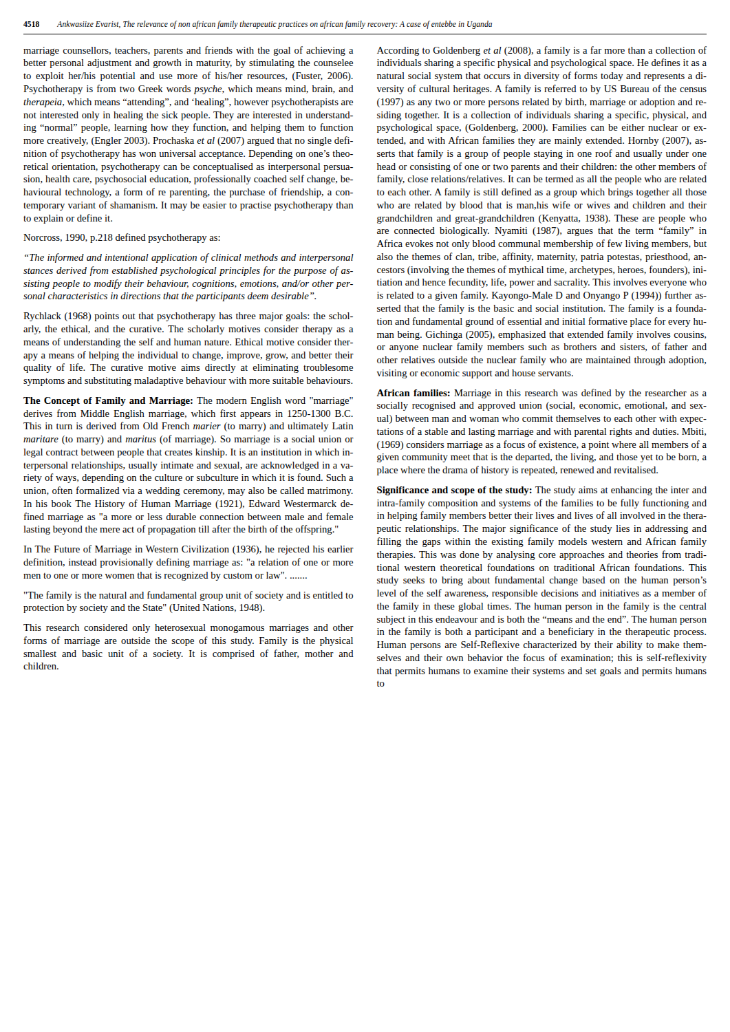4518 Ankwasiize Evarist, The relevance of non african family therapeutic practices on african family recovery: A case of entebbe in Uganda
marriage counsellors, teachers, parents and friends with the goal of achieving a better personal adjustment and growth in maturity, by stimulating the counselee to exploit her/his potential and use more of his/her resources, (Fuster, 2006). Psychotherapy is from two Greek words psyche, which means mind, brain, and therapeia, which means “attending”, and ‘healing”, however psychotherapists are not interested only in healing the sick people. They are interested in understanding “normal” people, learning how they function, and helping them to function more creatively, (Engler 2003). Prochaska et al (2007) argued that no single definition of psychotherapy has won universal acceptance. Depending on one’s theoretical orientation, psychotherapy can be conceptualised as interpersonal persuasion, health care, psychosocial education, professionally coached self change, behavioural technology, a form of re parenting, the purchase of friendship, a contemporary variant of shamanism. It may be easier to practise psychotherapy than to explain or define it.
Norcross, 1990, p.218 defined psychotherapy as:
“The informed and intentional application of clinical methods and interpersonal stances derived from established psychological principles for the purpose of assisting people to modify their behaviour, cognitions, emotions, and/or other personal characteristics in directions that the participants deem desirable”.
Rychlack (1968) points out that psychotherapy has three major goals: the scholarly, the ethical, and the curative. The scholarly motives consider therapy as a means of understanding the self and human nature. Ethical motive consider therapy a means of helping the individual to change, improve, grow, and better their quality of life. The curative motive aims directly at eliminating troublesome symptoms and substituting maladaptive behaviour with more suitable behaviours.
The Concept of Family and Marriage:
The modern English word "marriage" derives from Middle English marriage, which first appears in 1250-1300 B.C. This in turn is derived from Old French marier (to marry) and ultimately Latin maritare (to marry) and maritus (of marriage). So marriage is a social union or legal contract between people that creates kinship. It is an institution in which interpersonal relationships, usually intimate and sexual, are acknowledged in a variety of ways, depending on the culture or subculture in which it is found. Such a union, often formalized via a wedding ceremony, may also be called matrimony. In his book The History of Human Marriage (1921), Edward Westermarck defined marriage as "a more or less durable connection between male and female lasting beyond the mere act of propagation till after the birth of the offspring."
In The Future of Marriage in Western Civilization (1936), he rejected his earlier definition, instead provisionally defining marriage as: "a relation of one or more men to one or more women that is recognized by custom or law". .......
"The family is the natural and fundamental group unit of society and is entitled to protection by society and the State" (United Nations, 1948).
This research considered only heterosexual monogamous marriages and other forms of marriage are outside the scope of this study. Family is the physical smallest and basic unit of a society. It is comprised of father, mother and children.
According to Goldenberg et al (2008), a family is a far more than a collection of individuals sharing a specific physical and psychological space. He defines it as a natural social system that occurs in diversity of forms today and represents a diversity of cultural heritages. A family is referred to by US Bureau of the census (1997) as any two or more persons related by birth, marriage or adoption and residing together. It is a collection of individuals sharing a specific, physical, and psychological space, (Goldenberg, 2000). Families can be either nuclear or extended, and with African families they are mainly extended. Hornby (2007), asserts that family is a group of people staying in one roof and usually under one head or consisting of one or two parents and their children: the other members of family, close relations/relatives. It can be termed as all the people who are related to each other. A family is still defined as a group which brings together all those who are related by blood that is man,his wife or wives and children and their grandchildren and great-grandchildren (Kenyatta, 1938). These are people who are connected biologically. Nyamiti (1987), argues that the term “family” in Africa evokes not only blood communal membership of few living members, but also the themes of clan, tribe, affinity, maternity, patria potestas, priesthood, ancestors (involving the themes of mythical time, archetypes, heroes, founders), initiation and hence fecundity, life, power and sacrality. This involves everyone who is related to a given family. Kayongo-Male D and Onyango P (1994)) further asserted that the family is the basic and social institution. The family is a foundation and fundamental ground of essential and initial formative place for every human being. Gichinga (2005), emphasized that extended family involves cousins, or anyone nuclear family members such as brothers and sisters, of father and other relatives outside the nuclear family who are maintained through adoption, visiting or economic support and house servants.
African families:
Marriage in this research was defined by the researcher as a socially recognised and approved union (social, economic, emotional, and sexual) between man and woman who commit themselves to each other with expectations of a stable and lasting marriage and with parental rights and duties. Mbiti, (1969) considers marriage as a focus of existence, a point where all members of a given community meet that is the departed, the living, and those yet to be born, a place where the drama of history is repeated, renewed and revitalised.
Significance and scope of the study:
The study aims at enhancing the inter and intra-family composition and systems of the families to be fully functioning and in helping family members better their lives and lives of all involved in the therapeutic relationships. The major significance of the study lies in addressing and filling the gaps within the existing family models western and African family therapies. This was done by analysing core approaches and theories from traditional western theoretical foundations on traditional African foundations. This study seeks to bring about fundamental change based on the human person’s level of the self awareness, responsible decisions and initiatives as a member of the family in these global times. The human person in the family is the central subject in this endeavour and is both the “means and the end”. The human person in the family is both a participant and a beneficiary in the therapeutic process. Human persons are Self-Reflexive characterized by their ability to make themselves and their own behavior the focus of examination; this is self-reflexivity that permits humans to examine their systems and set goals and permits humans to